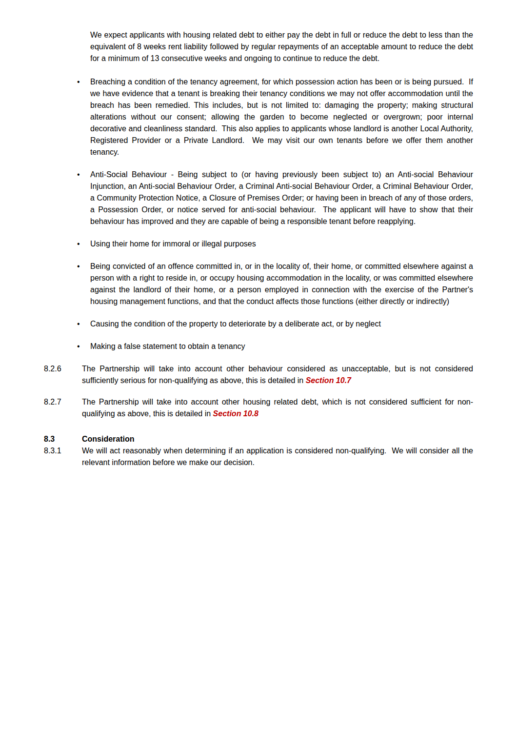We expect applicants with housing related debt to either pay the debt in full or reduce the debt to less than the equivalent of 8 weeks rent liability followed by regular repayments of an acceptable amount to reduce the debt for a minimum of 13 consecutive weeks and ongoing to continue to reduce the debt.
Breaching a condition of the tenancy agreement, for which possession action has been or is being pursued. If we have evidence that a tenant is breaking their tenancy conditions we may not offer accommodation until the breach has been remedied. This includes, but is not limited to: damaging the property; making structural alterations without our consent; allowing the garden to become neglected or overgrown; poor internal decorative and cleanliness standard. This also applies to applicants whose landlord is another Local Authority, Registered Provider or a Private Landlord. We may visit our own tenants before we offer them another tenancy.
Anti-Social Behaviour - Being subject to (or having previously been subject to) an Anti-social Behaviour Injunction, an Anti-social Behaviour Order, a Criminal Anti-social Behaviour Order, a Criminal Behaviour Order, a Community Protection Notice, a Closure of Premises Order; or having been in breach of any of those orders, a Possession Order, or notice served for anti-social behaviour. The applicant will have to show that their behaviour has improved and they are capable of being a responsible tenant before reapplying.
Using their home for immoral or illegal purposes
Being convicted of an offence committed in, or in the locality of, their home, or committed elsewhere against a person with a right to reside in, or occupy housing accommodation in the locality, or was committed elsewhere against the landlord of their home, or a person employed in connection with the exercise of the Partner's housing management functions, and that the conduct affects those functions (either directly or indirectly)
Causing the condition of the property to deteriorate by a deliberate act, or by neglect
Making a false statement to obtain a tenancy
8.2.6
The Partnership will take into account other behaviour considered as unacceptable, but is not considered sufficiently serious for non-qualifying as above, this is detailed in Section 10.7
8.2.7
The Partnership will take into account other housing related debt, which is not considered sufficient for non-qualifying as above, this is detailed in Section 10.8
8.3
Consideration
8.3.1
We will act reasonably when determining if an application is considered non-qualifying. We will consider all the relevant information before we make our decision.